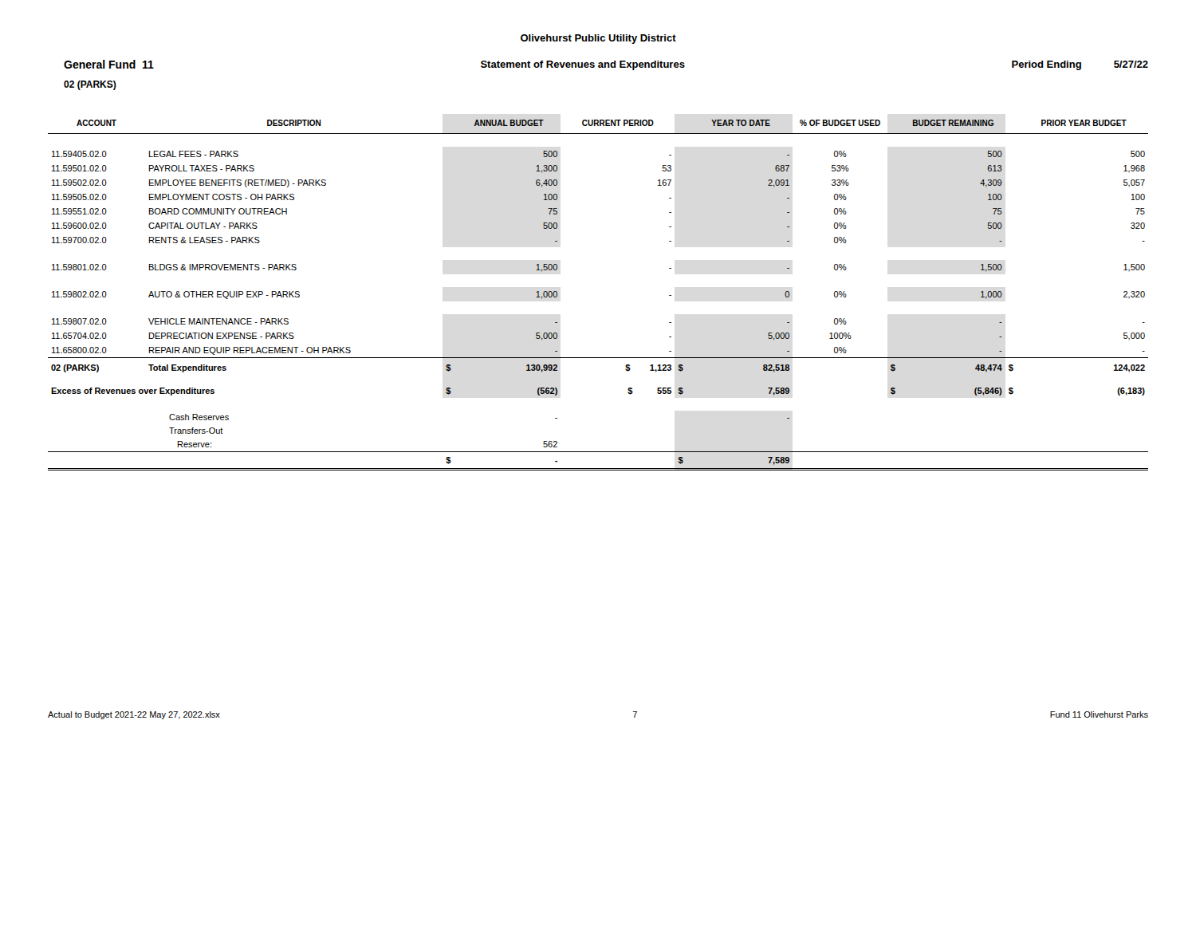Olivehurst Public Utility District
General Fund 11
Statement of Revenues and Expenditures
Period Ending 5/27/22
02 (PARKS)
| ACCOUNT | DESCRIPTION | | ANNUAL BUDGET | CURRENT PERIOD | | YEAR TO DATE | % OF BUDGET USED | | BUDGET REMAINING | | PRIOR YEAR BUDGET |
| --- | --- | --- | --- | --- | --- | --- | --- | --- | --- | --- | --- |
| 11.59405.02.0 | LEGAL FEES - PARKS | | 500 | - | | - | 0% | | 500 | | 500 |
| 11.59501.02.0 | PAYROLL TAXES - PARKS | | 1,300 | 53 | | 687 | 53% | | 613 | | 1,968 |
| 11.59502.02.0 | EMPLOYEE BENEFITS (RET/MED) - PARKS | | 6,400 | 167 | | 2,091 | 33% | | 4,309 | | 5,057 |
| 11.59505.02.0 | EMPLOYMENT COSTS - OH PARKS | | 100 | - | | - | 0% | | 100 | | 100 |
| 11.59551.02.0 | BOARD COMMUNITY OUTREACH | | 75 | - | | - | 0% | | 75 | | 75 |
| 11.59600.02.0 | CAPITAL OUTLAY - PARKS | | 500 | - | | - | 0% | | 500 | | 320 |
| 11.59700.02.0 | RENTS & LEASES - PARKS | | - | - | | - | 0% | | - | | - |
| 11.59801.02.0 | BLDGS & IMPROVEMENTS - PARKS | | 1,500 | - | | - | 0% | | 1,500 | | 1,500 |
| 11.59802.02.0 | AUTO & OTHER EQUIP EXP - PARKS | | 1,000 | - | | 0 | 0% | | 1,000 | | 2,320 |
| 11.59807.02.0 | VEHICLE MAINTENANCE - PARKS | | - | - | | - | 0% | | - | | - |
| 11.65704.02.0 | DEPRECIATION EXPENSE - PARKS | | 5,000 | - | | 5,000 | 100% | | - | | 5,000 |
| 11.65800.02.0 | REPAIR AND EQUIP REPLACEMENT - OH PARKS | | - | - | | - | 0% | | - | | - |
| 02 (PARKS) | Total Expenditures | $ | 130,992 | $ 1,123 | $ | 82,518 | | $ | 48,474 | $ | 124,022 |
| Excess of Revenues over Expenditures | $ | (562) | $ 555 | $ | 7,589 | | $ | (5,846) | $ | (6,183) |
| | Cash Reserves | | - | | | - | | | | | |
| | Transfers-Out | | | | | | | | | | |
| | Reserve: | | 562 | | | | | | | | |
| | | $ | - | | $ | 7,589 | | | | | |
Actual to Budget 2021-22 May 27, 2022.xlsx
7
Fund 11 Olivehurst Parks